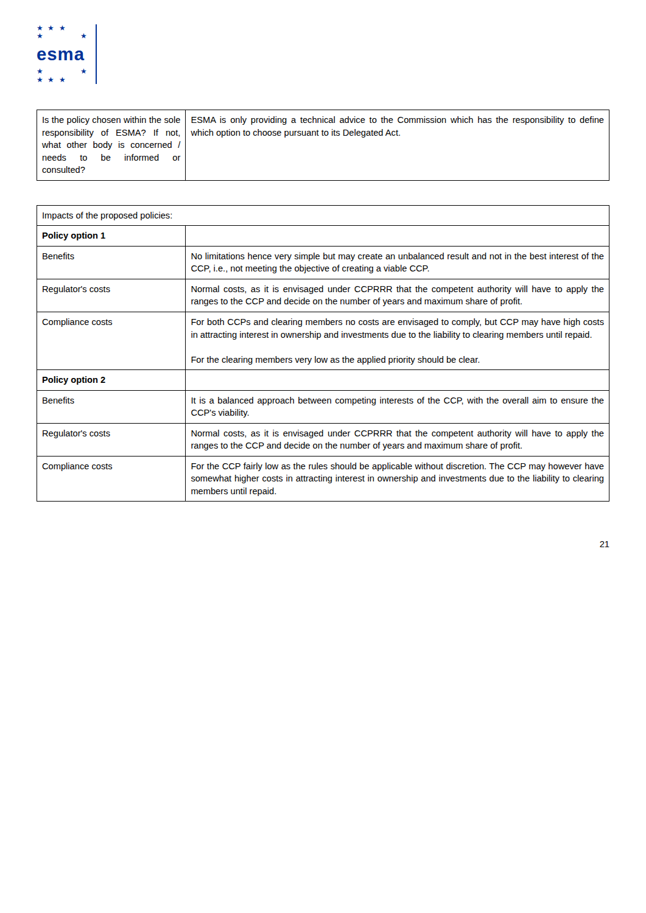★ ★ ★
★ ★
esma
★ ★
★ ★ ★
| Is the policy chosen within the sole responsibility of ESMA? If not, what other body is concerned / needs to be informed or consulted? | ESMA is only providing a technical advice to the Commission which has the responsibility to define which option to choose pursuant to its Delegated Act. |
| Impacts of the proposed policies: |
| Policy option 1 | |
| Benefits | No limitations hence very simple but may create an unbalanced result and not in the best interest of the CCP, i.e., not meeting the objective of creating a viable CCP. |
| Regulator's costs | Normal costs, as it is envisaged under CCPRRR that the competent authority will have to apply the ranges to the CCP and decide on the number of years and maximum share of profit. |
| Compliance costs | For both CCPs and clearing members no costs are envisaged to comply, but CCP may have high costs in attracting interest in ownership and investments due to the liability to clearing members until repaid. For the clearing members very low as the applied priority should be clear. |
| Policy option 2 | |
| Benefits | It is a balanced approach between competing interests of the CCP, with the overall aim to ensure the CCP's viability. |
| Regulator's costs | Normal costs, as it is envisaged under CCPRRR that the competent authority will have to apply the ranges to the CCP and decide on the number of years and maximum share of profit. |
| Compliance costs | For the CCP fairly low as the rules should be applicable without discretion. The CCP may however have somewhat higher costs in attracting interest in ownership and investments due to the liability to clearing members until repaid. |
21